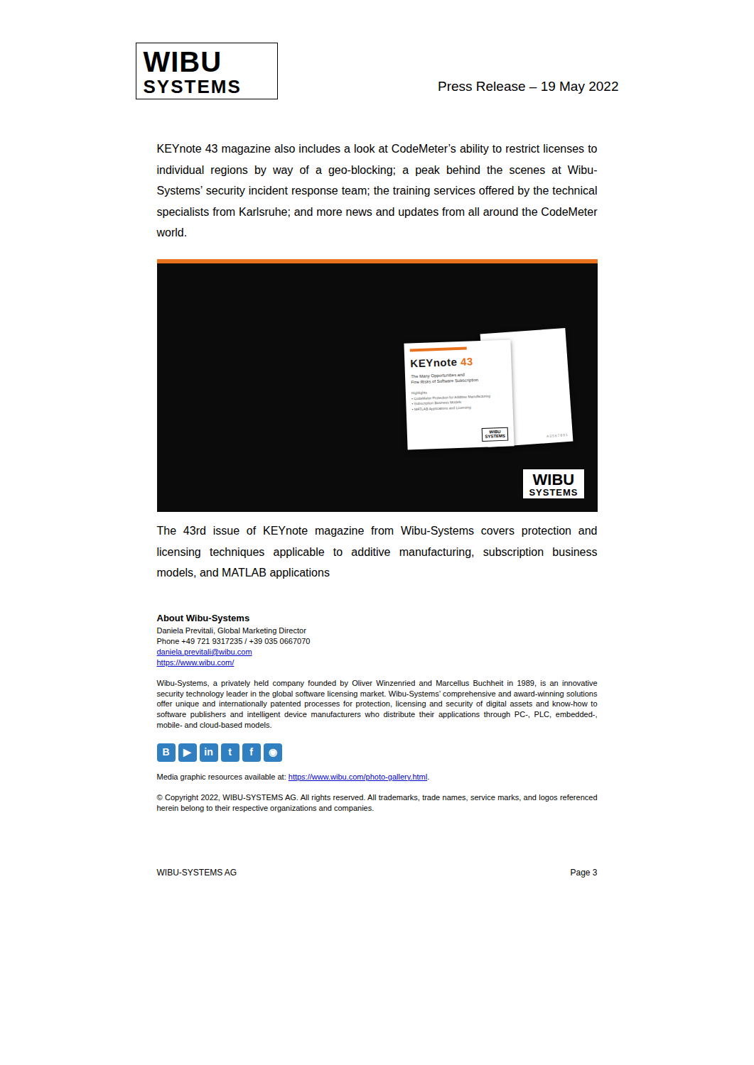WIBU SYSTEMS
Press Release – 19 May 2022
KEYnote 43 magazine also includes a look at CodeMeter’s ability to restrict licenses to individual regions by way of a geo-blocking; a peak behind the scenes at Wibu-Systems’ security incident response team; the training services offered by the technical specialists from Karlsruhe; and more news and updates from all around the CodeMeter world.
43
A3567891
KEYnote 43
The Many Opportunities and
Fine Risks of Software Subscription
Highlights
▪ CodeMeter Protection for Additive Manufacturing
▪ Subscription Business Models
▪ MATLAB Applications and Licensing
WIBU
SYSTEMS
WIBU SYSTEMS
The 43rd issue of KEYnote magazine from Wibu-Systems covers protection and licensing techniques applicable to additive manufacturing, subscription business models, and MATLAB applications
About Wibu-Systems
Daniela Previtali, Global Marketing Director
Phone +49 721 9317235 / +39 035 0667070
daniela.previtali@wibu.com
https://www.wibu.com/
Wibu-Systems, a privately held company founded by Oliver Winzenried and Marcellus Buchheit in 1989, is an innovative security technology leader in the global software licensing market. Wibu-Systems’ comprehensive and award-winning solutions offer unique and internationally patented processes for protection, licensing and security of digital assets and know-how to software publishers and intelligent device manufacturers who distribute their applications through PC-, PLC, embedded-, mobile- and cloud-based models.
B
▶
in
t
f
◉
Media graphic resources available at: https://www.wibu.com/photo-gallery.html.
© Copyright 2022, WIBU-SYSTEMS AG. All rights reserved. All trademarks, trade names, service marks, and logos referenced herein belong to their respective organizations and companies.
WIBU-SYSTEMS AG
Page 3